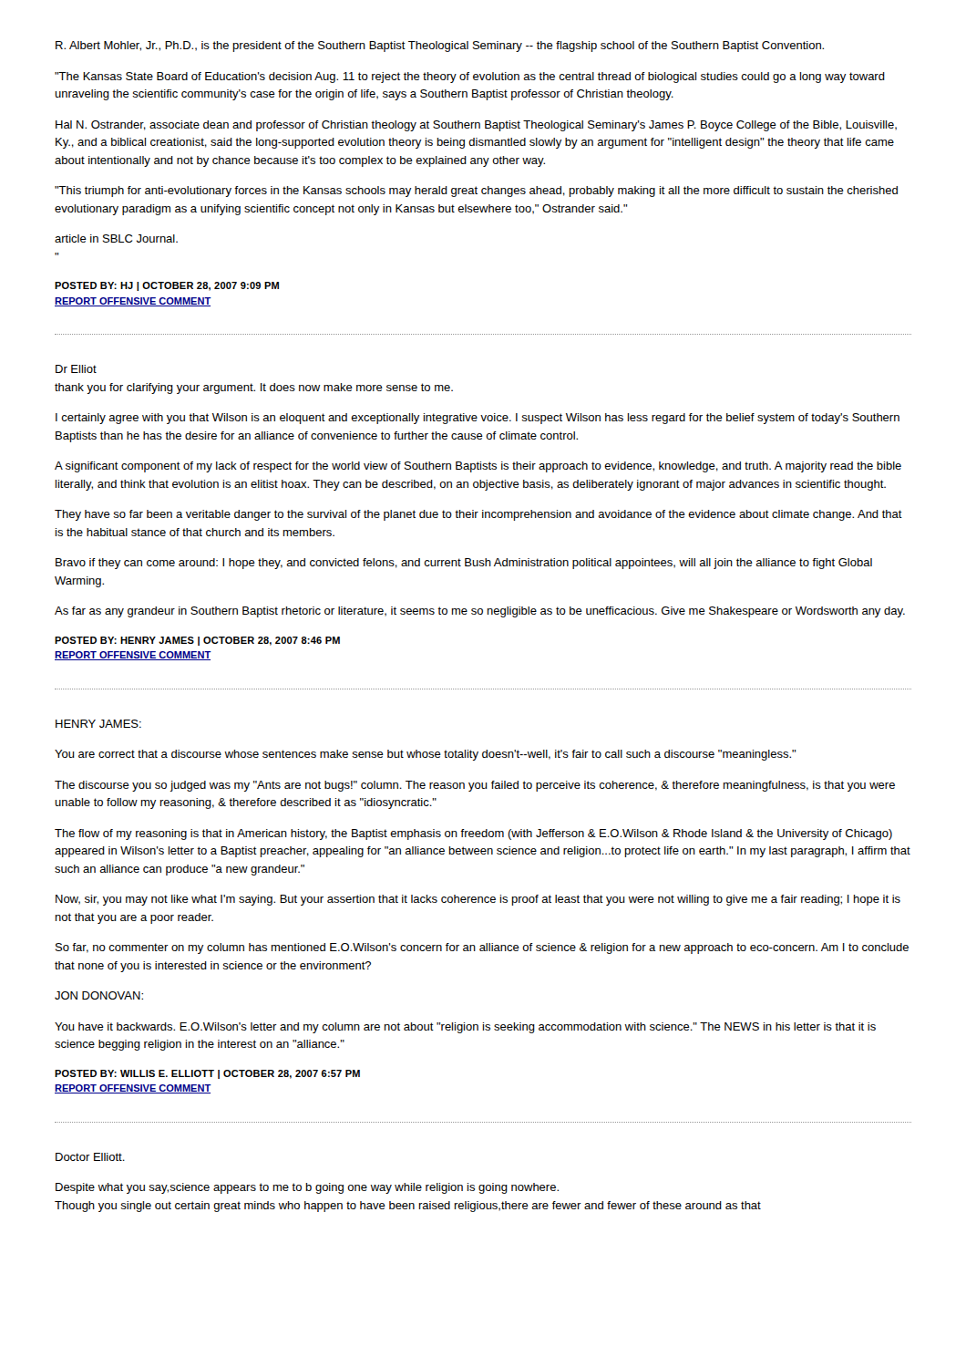R. Albert Mohler, Jr., Ph.D., is the president of the Southern Baptist Theological Seminary -- the flagship school of the Southern Baptist Convention.
"The Kansas State Board of Education's decision Aug. 11 to reject the theory of evolution as the central thread of biological studies could go a long way toward unraveling the scientific community's case for the origin of life, says a Southern Baptist professor of Christian theology.
Hal N. Ostrander, associate dean and professor of Christian theology at Southern Baptist Theological Seminary's James P. Boyce College of the Bible, Louisville, Ky., and a biblical creationist, said the long-supported evolution theory is being dismantled slowly by an argument for "intelligent design" the theory that life came about intentionally and not by chance because it's too complex to be explained any other way.
"This triumph for anti-evolutionary forces in the Kansas schools may herald great changes ahead, probably making it all the more difficult to sustain the cherished evolutionary paradigm as a unifying scientific concept not only in Kansas but elsewhere too," Ostrander said."
article in SBLC Journal.
"
POSTED BY: HJ | OCTOBER 28, 2007 9:09 PM
REPORT OFFENSIVE COMMENT
Dr Elliot
thank you for clarifying your argument. It does now make more sense to me.
I certainly agree with you that Wilson is an eloquent and exceptionally integrative voice. I suspect Wilson has less regard for the belief system of today's Southern Baptists than he has the desire for an alliance of convenience to further the cause of climate control.
A significant component of my lack of respect for the world view of Southern Baptists is their approach to evidence, knowledge, and truth. A majority read the bible literally, and think that evolution is an elitist hoax. They can be described, on an objective basis, as deliberately ignorant of major advances in scientific thought.
They have so far been a veritable danger to the survival of the planet due to their incomprehension and avoidance of the evidence about climate change. And that is the habitual stance of that church and its members.
Bravo if they can come around: I hope they, and convicted felons, and current Bush Administration political appointees, will all join the alliance to fight Global Warming.
As far as any grandeur in Southern Baptist rhetoric or literature, it seems to me so negligible as to be unefficacious. Give me Shakespeare or Wordsworth any day.
POSTED BY: HENRY JAMES | OCTOBER 28, 2007 8:46 PM
REPORT OFFENSIVE COMMENT
HENRY JAMES:
You are correct that a discourse whose sentences make sense but whose totality doesn't--well, it's fair to call such a discourse "meaningless."
The discourse you so judged was my "Ants are not bugs!" column. The reason you failed to perceive its coherence, & therefore meaningfulness, is that you were unable to follow my reasoning, & therefore described it as "idiosyncratic."
The flow of my reasoning is that in American history, the Baptist emphasis on freedom (with Jefferson & E.O.Wilson & Rhode Island & the University of Chicago) appeared in Wilson's letter to a Baptist preacher, appealing for "an alliance between science and religion...to protect life on earth." In my last paragraph, I affirm that such an alliance can produce "a new grandeur."
Now, sir, you may not like what I'm saying. But your assertion that it lacks coherence is proof at least that you were not willing to give me a fair reading; I hope it is not that you are a poor reader.
So far, no commenter on my column has mentioned E.O.Wilson's concern for an alliance of science & religion for a new approach to eco-concern. Am I to conclude that none of you is interested in science or the environment?
JON DONOVAN:
You have it backwards. E.O.Wilson's letter and my column are not about "religion is seeking accommodation with science." The NEWS in his letter is that it is science begging religion in the interest on an "alliance."
POSTED BY: WILLIS E. ELLIOTT | OCTOBER 28, 2007 6:57 PM
REPORT OFFENSIVE COMMENT
Doctor Elliott.
Despite what you say,science appears to me to b going one way while religion is going nowhere.
Though you single out certain great minds who happen to have been raised religious,there are fewer and fewer of these around as that